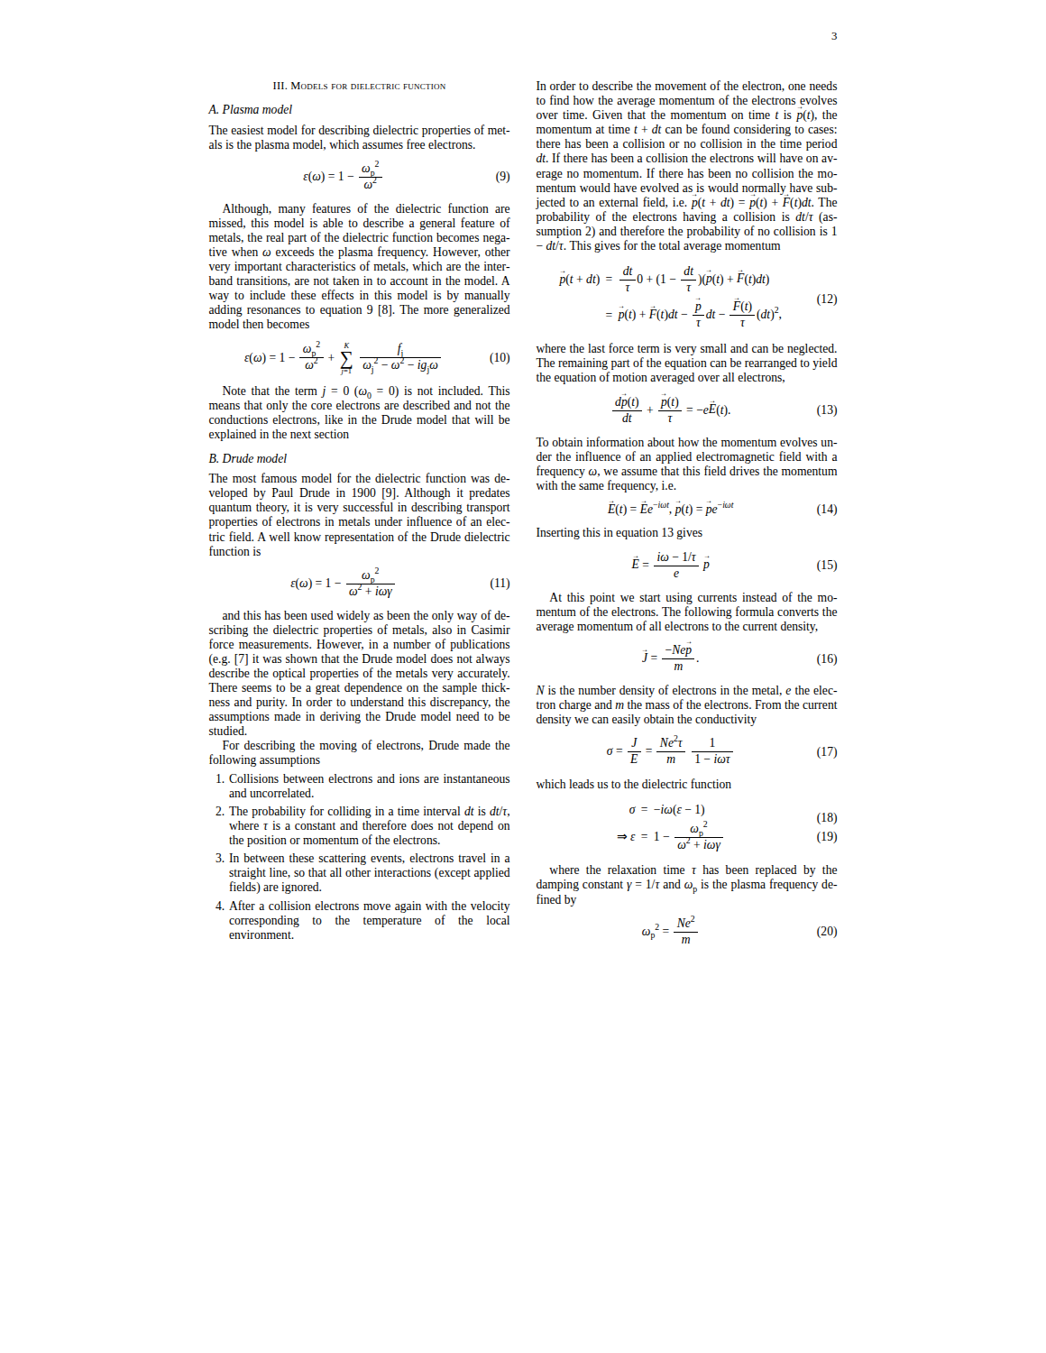3
III. Models for dielectric function
A. Plasma model
The easiest model for describing dielectric properties of metals is the plasma model, which assumes free electrons.
ε(ω) = 1 − ωp2 ω2
(9)
Although, many features of the dielectric function are missed, this model is able to describe a general feature of metals, the real part of the dielectric function becomes negative when ω exceeds the plasma frequency. However, other very important characteristics of metals, which are the interband transitions, are not taken in to account in the model. A way to include these effects in this model is by manually adding resonances to equation 9 [8]. The more generalized model then becomes
ε(ω) = 1 − ωp2 ω2 + K∑j=1 fj ωj2 − ω2 − igjω
(10)
Note that the term j = 0 (ω0 = 0) is not included. This means that only the core electrons are described and not the conductions electrons, like in the Drude model that will be explained in the next section
B. Drude model
The most famous model for the dielectric function was developed by Paul Drude in 1900 [9]. Although it predates quantum theory, it is very successful in describing transport properties of electrons in metals under influence of an electric field. A well know representation of the Drude dielectric function is
ε(ω) = 1 − ωp2 ω2 + iωγ
(11)
and this has been used widely as been the only way of describing the dielectric properties of metals, also in Casimir force measurements. However, in a number of publications (e.g. [7] it was shown that the Drude model does not always describe the optical properties of the metals very accurately. There seems to be a great dependence on the sample thickness and purity. In order to understand this discrepancy, the assumptions made in deriving the Drude model need to be studied.
For describing the moving of electrons, Drude made the following assumptions
Collisions between electrons and ions are instantaneous and uncorrelated.
The probability for colliding in a time interval dt is dt/τ, where τ is a constant and therefore does not depend on the position or momentum of the electrons.
In between these scattering events, electrons travel in a straight line, so that all other interactions (except applied fields) are ignored.
After a collision electrons move again with the velocity corresponding to the temperature of the local environment.
In order to describe the movement of the electron, one needs to find how the average momentum of the electrons evolves over time. Given that the momentum on time t is p(t), the momentum at time t + dt can be found considering to cases: there has been a collision or no collision in the time period dt. If there has been a collision the electrons will have on average no momentum. If there has been no collision the momentum would have evolved as is would normally have subjected to an external field, i.e. p(t + dt) = p(t) + F(t)dt. The probability of the electrons having a collision is dt/τ (assumption 2) and therefore the probability of no collision is 1 − dt/τ. This gives for the total average momentum
p(t + dt)
=
dt τ0 + (1 − dt τ)(p(t) + F(t)dt)
=
p(t) + F(t)dt − pτ dt − F(t) τ(dt)2,
(12)
where the last force term is very small and can be neglected. The remaining part of the equation can be rearranged to yield the equation of motion averaged over all electrons,
dp(t) dt + p(t) τ = −eE(t).
(13)
To obtain information about how the momentum evolves under the influence of an applied electromagnetic field with a frequency ω, we assume that this field drives the momentum with the same frequency, i.e.
E(t) = Ee−iωt, p(t) = pe−iωt
(14)
Inserting this in equation 13 gives
E = iω − 1/τ e p
(15)
At this point we start using currents instead of the momentum of the electrons. The following formula converts the average momentum of all electrons to the current density,
J = −Ne p m.
(16)
N is the number density of electrons in the metal, e the electron charge and m the mass of the electrons. From the current density we can easily obtain the conductivity
σ = JE = Ne2τ m 11 − iωτ
(17)
which leads us to the dielectric function
σ
=
−iω(ε − 1)
⇒ ε
=
1 − ωp2 ω2 + iωγ
(18)
(19)
where the relaxation time τ has been replaced by the damping constant γ = 1/τ and ωp is the plasma frequency defined by
ωp2 = Ne2 m
(20)